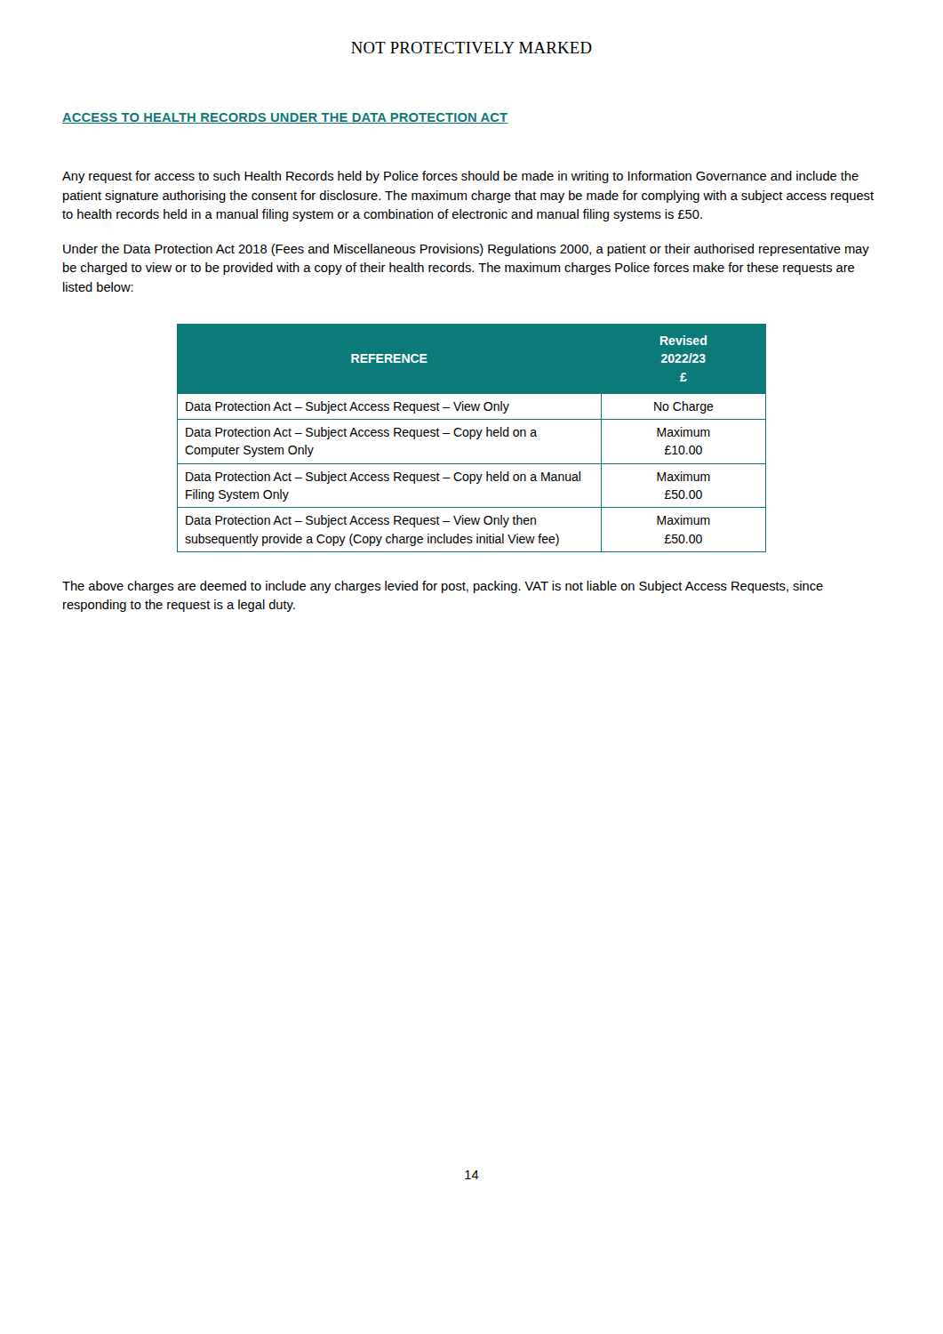NOT PROTECTIVELY MARKED
ACCESS TO HEALTH RECORDS UNDER THE DATA PROTECTION ACT
Any request for access to such Health Records held by Police forces should be made in writing to Information Governance and include the patient signature authorising the consent for disclosure. The maximum charge that may be made for complying with a subject access request to health records held in a manual filing system or a combination of electronic and manual filing systems is £50.
Under the Data Protection Act 2018 (Fees and Miscellaneous Provisions) Regulations 2000, a patient or their authorised representative may be charged to view or to be provided with a copy of their health records. The maximum charges Police forces make for these requests are listed below:
| REFERENCE | Revised 2022/23 £ |
| --- | --- |
| Data Protection Act – Subject Access Request – View Only | No Charge |
| Data Protection Act – Subject Access Request – Copy held on a Computer System Only | Maximum £10.00 |
| Data Protection Act – Subject Access Request – Copy held on a Manual Filing System Only | Maximum £50.00 |
| Data Protection Act – Subject Access Request – View Only then subsequently provide a Copy (Copy charge includes initial View fee) | Maximum £50.00 |
The above charges are deemed to include any charges levied for post, packing. VAT is not liable on Subject Access Requests, since responding to the request is a legal duty.
14